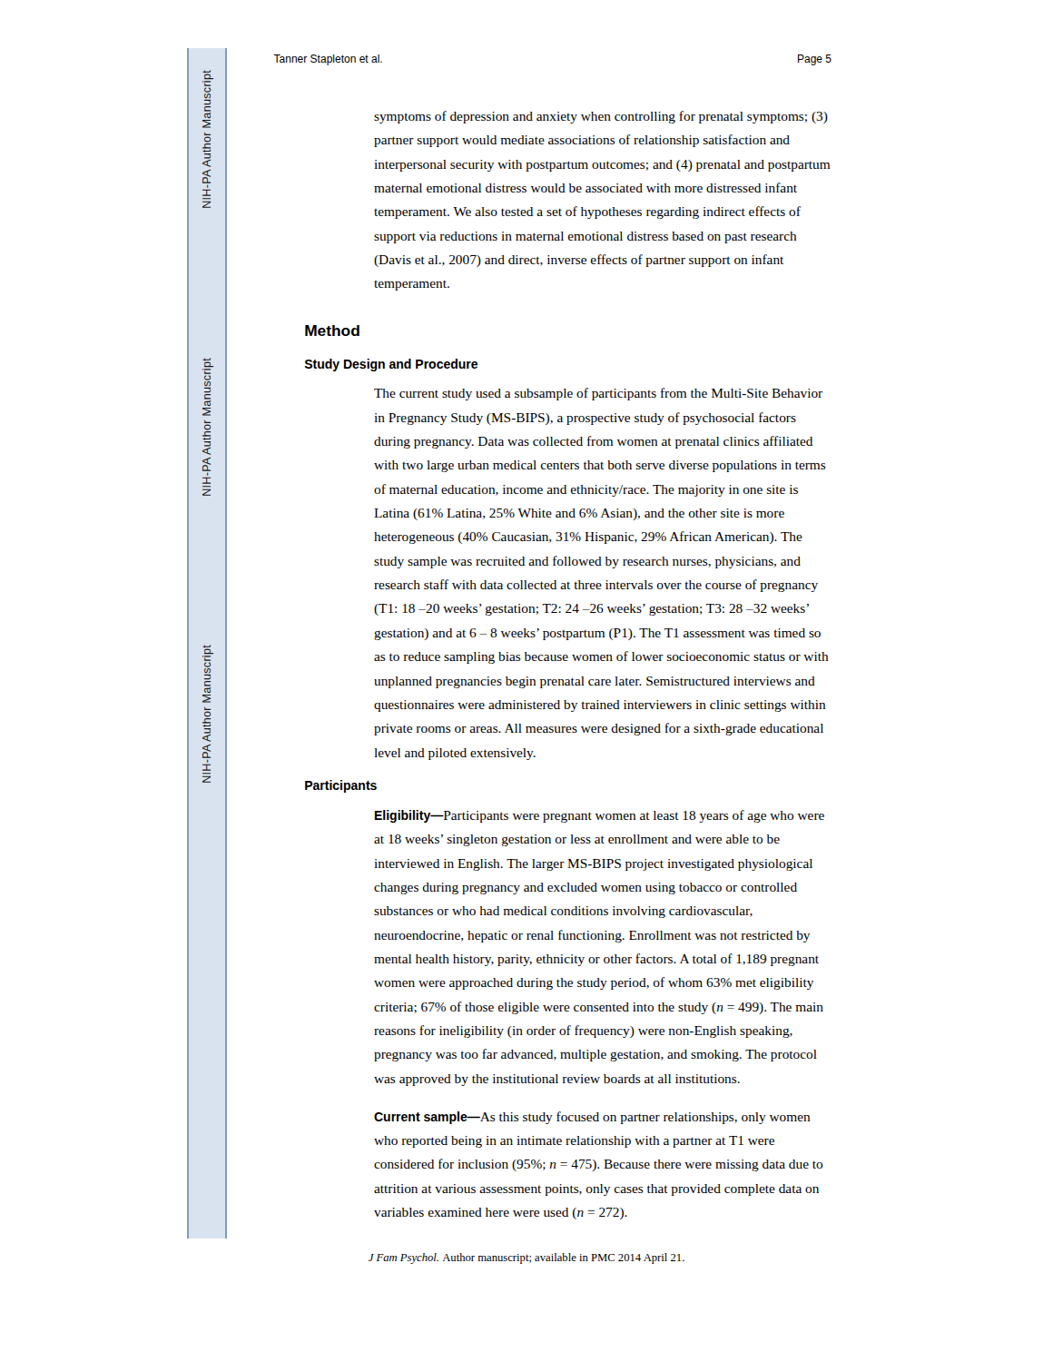NIH-PA Author Manuscript
NIH-PA Author Manuscript
NIH-PA Author Manuscript
Tanner Stapleton et al. Page 5
symptoms of depression and anxiety when controlling for prenatal symptoms; (3) partner support would mediate associations of relationship satisfaction and interpersonal security with postpartum outcomes; and (4) prenatal and postpartum maternal emotional distress would be associated with more distressed infant temperament. We also tested a set of hypotheses regarding indirect effects of support via reductions in maternal emotional distress based on past research (Davis et al., 2007) and direct, inverse effects of partner support on infant temperament.
Method
Study Design and Procedure
The current study used a subsample of participants from the Multi-Site Behavior in Pregnancy Study (MS-BIPS), a prospective study of psychosocial factors during pregnancy. Data was collected from women at prenatal clinics affiliated with two large urban medical centers that both serve diverse populations in terms of maternal education, income and ethnicity/race. The majority in one site is Latina (61% Latina, 25% White and 6% Asian), and the other site is more heterogeneous (40% Caucasian, 31% Hispanic, 29% African American). The study sample was recruited and followed by research nurses, physicians, and research staff with data collected at three intervals over the course of pregnancy (T1: 18 –20 weeks’ gestation; T2: 24 –26 weeks’ gestation; T3: 28 –32 weeks’ gestation) and at 6 – 8 weeks’ postpartum (P1). The T1 assessment was timed so as to reduce sampling bias because women of lower socioeconomic status or with unplanned pregnancies begin prenatal care later. Semistructured interviews and questionnaires were administered by trained interviewers in clinic settings within private rooms or areas. All measures were designed for a sixth-grade educational level and piloted extensively.
Participants
Eligibility—Participants were pregnant women at least 18 years of age who were at 18 weeks’ singleton gestation or less at enrollment and were able to be interviewed in English. The larger MS-BIPS project investigated physiological changes during pregnancy and excluded women using tobacco or controlled substances or who had medical conditions involving cardiovascular, neuroendocrine, hepatic or renal functioning. Enrollment was not restricted by mental health history, parity, ethnicity or other factors. A total of 1,189 pregnant women were approached during the study period, of whom 63% met eligibility criteria; 67% of those eligible were consented into the study (n = 499). The main reasons for ineligibility (in order of frequency) were non-English speaking, pregnancy was too far advanced, multiple gestation, and smoking. The protocol was approved by the institutional review boards at all institutions.
Current sample—As this study focused on partner relationships, only women who reported being in an intimate relationship with a partner at T1 were considered for inclusion (95%; n = 475). Because there were missing data due to attrition at various assessment points, only cases that provided complete data on variables examined here were used (n = 272).
J Fam Psychol. Author manuscript; available in PMC 2014 April 21.